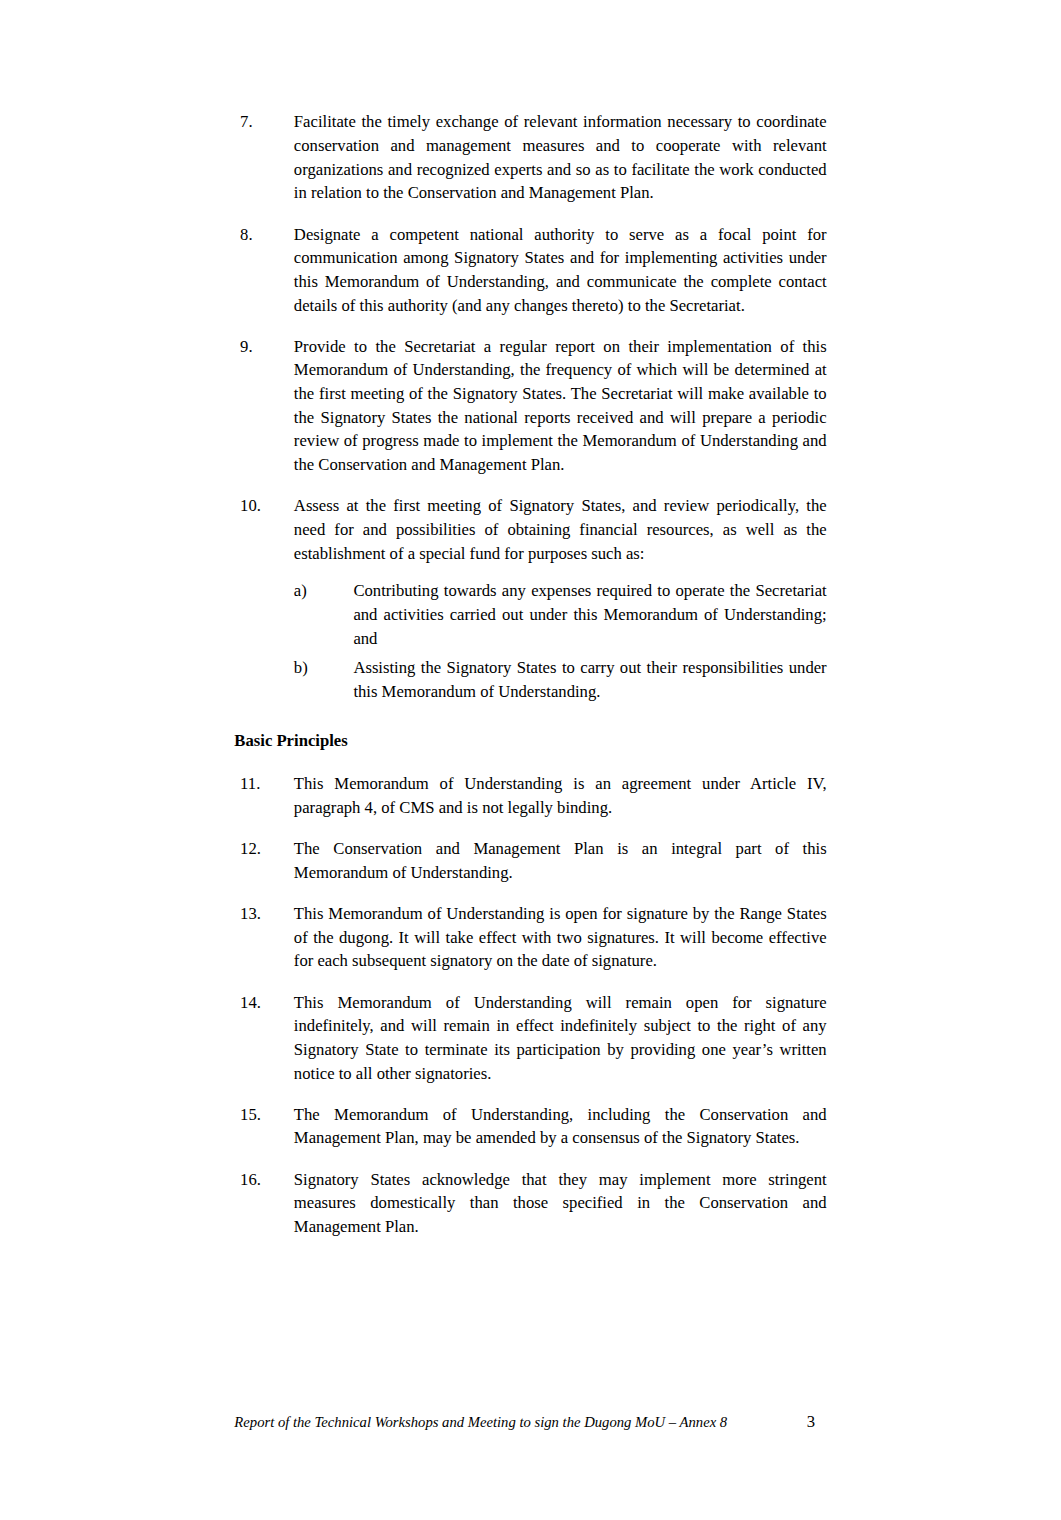7.
Facilitate the timely exchange of relevant information necessary to coordinate conservation and management measures and to cooperate with relevant organizations and recognized experts and so as to facilitate the work conducted in relation to the Conservation and Management Plan.
8.
Designate a competent national authority to serve as a focal point for communication among Signatory States and for implementing activities under this Memorandum of Understanding, and communicate the complete contact details of this authority (and any changes thereto) to the Secretariat.
9.
Provide to the Secretariat a regular report on their implementation of this Memorandum of Understanding, the frequency of which will be determined at the first meeting of the Signatory States. The Secretariat will make available to the Signatory States the national reports received and will prepare a periodic review of progress made to implement the Memorandum of Understanding and the Conservation and Management Plan.
10.
Assess at the first meeting of Signatory States, and review periodically, the need for and possibilities of obtaining financial resources, as well as the establishment of a special fund for purposes such as:
a)
Contributing towards any expenses required to operate the Secretariat and activities carried out under this Memorandum of Understanding; and
b)
Assisting the Signatory States to carry out their responsibilities under this Memorandum of Understanding.
Basic Principles
11.
This Memorandum of Understanding is an agreement under Article IV, paragraph 4, of CMS and is not legally binding.
12.
The Conservation and Management Plan is an integral part of this Memorandum of Understanding.
13.
This Memorandum of Understanding is open for signature by the Range States of the dugong. It will take effect with two signatures. It will become effective for each subsequent signatory on the date of signature.
14.
This Memorandum of Understanding will remain open for signature indefinitely, and will remain in effect indefinitely subject to the right of any Signatory State to terminate its participation by providing one year’s written notice to all other signatories.
15.
The Memorandum of Understanding, including the Conservation and Management Plan, may be amended by a consensus of the Signatory States.
16.
Signatory States acknowledge that they may implement more stringent measures domestically than those specified in the Conservation and Management Plan.
Report of the Technical Workshops and Meeting to sign the Dugong MoU – Annex 8
3